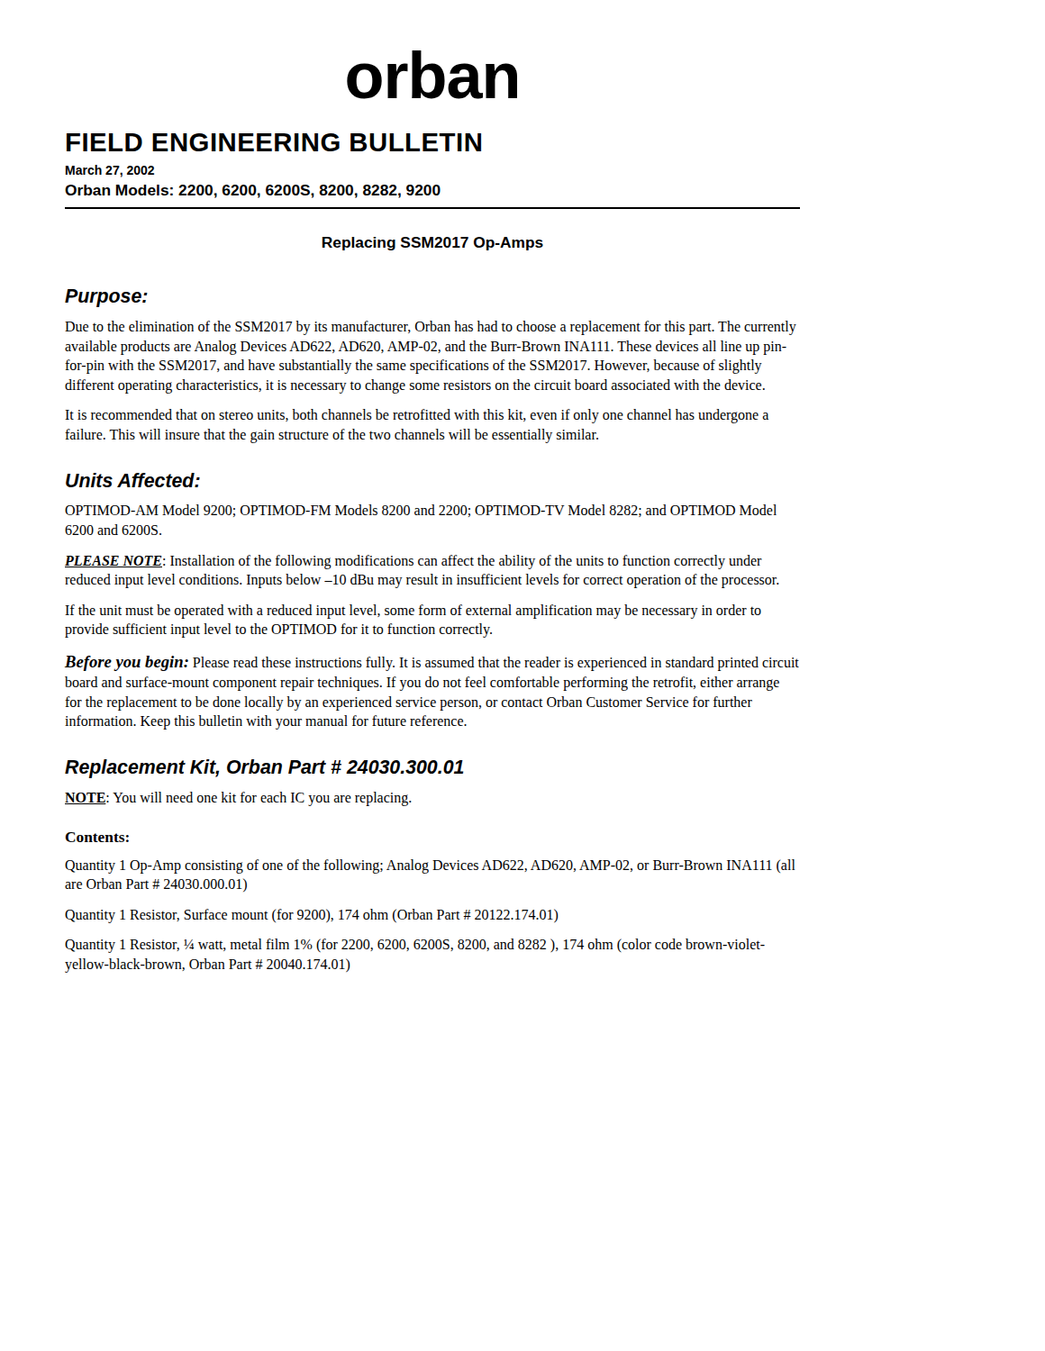orban
FIELD ENGINEERING BULLETIN
March 27, 2002
Orban Models: 2200, 6200, 6200S, 8200, 8282, 9200
Replacing SSM2017 Op-Amps
Purpose:
Due to the elimination of the SSM2017 by its manufacturer, Orban has had to choose a replacement for this part. The currently available products are Analog Devices AD622, AD620, AMP-02, and the Burr-Brown INA111. These devices all line up pin-for-pin with the SSM2017, and have substantially the same specifications of the SSM2017. However, because of slightly different operating characteristics, it is necessary to change some resistors on the circuit board associated with the device.
It is recommended that on stereo units, both channels be retrofitted with this kit, even if only one channel has undergone a failure. This will insure that the gain structure of the two channels will be essentially similar.
Units Affected:
OPTIMOD-AM Model 9200; OPTIMOD-FM Models 8200 and 2200; OPTIMOD-TV Model 8282; and OPTIMOD Model 6200 and 6200S.
PLEASE NOTE: Installation of the following modifications can affect the ability of the units to function correctly under reduced input level conditions. Inputs below –10 dBu may result in insufficient levels for correct operation of the processor.
If the unit must be operated with a reduced input level, some form of external amplification may be necessary in order to provide sufficient input level to the OPTIMOD for it to function correctly.
Before you begin: Please read these instructions fully. It is assumed that the reader is experienced in standard printed circuit board and surface-mount component repair techniques. If you do not feel comfortable performing the retrofit, either arrange for the replacement to be done locally by an experienced service person, or contact Orban Customer Service for further information. Keep this bulletin with your manual for future reference.
Replacement Kit, Orban Part # 24030.300.01
NOTE: You will need one kit for each IC you are replacing.
Contents:
Quantity 1 Op-Amp consisting of one of the following; Analog Devices AD622, AD620, AMP-02, or Burr-Brown INA111 (all are Orban Part # 24030.000.01)
Quantity 1 Resistor, Surface mount (for 9200), 174 ohm (Orban Part # 20122.174.01)
Quantity 1 Resistor, ¼ watt, metal film 1% (for 2200, 6200, 6200S, 8200, and 8282 ), 174 ohm (color code brown-violet-yellow-black-brown, Orban Part # 20040.174.01)